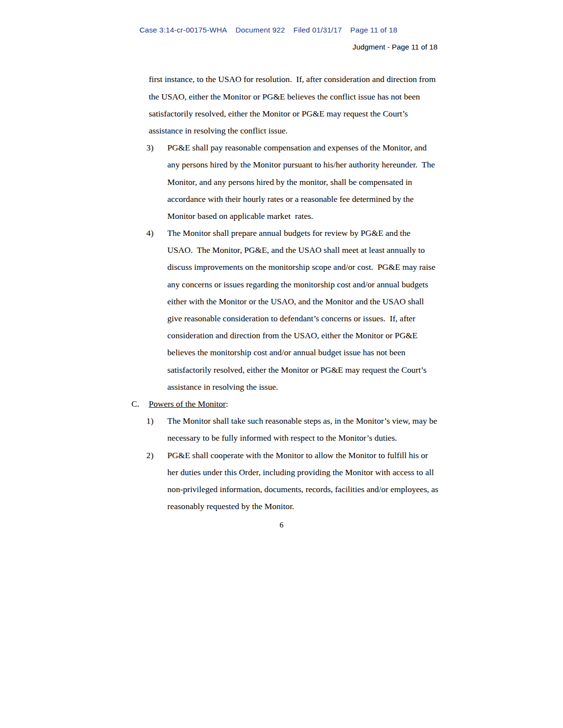Case 3:14-cr-00175-WHA Document 922 Filed 01/31/17 Page 11 of 18
Judgment - Page 11 of 18
first instance, to the USAO for resolution. If, after consideration and direction from the USAO, either the Monitor or PG&E believes the conflict issue has not been satisfactorily resolved, either the Monitor or PG&E may request the Court’s assistance in resolving the conflict issue.
3) PG&E shall pay reasonable compensation and expenses of the Monitor, and any persons hired by the Monitor pursuant to his/her authority hereunder. The Monitor, and any persons hired by the monitor, shall be compensated in accordance with their hourly rates or a reasonable fee determined by the Monitor based on applicable market rates.
4) The Monitor shall prepare annual budgets for review by PG&E and the USAO. The Monitor, PG&E, and the USAO shall meet at least annually to discuss improvements on the monitorship scope and/or cost. PG&E may raise any concerns or issues regarding the monitorship cost and/or annual budgets either with the Monitor or the USAO, and the Monitor and the USAO shall give reasonable consideration to defendant’s concerns or issues. If, after consideration and direction from the USAO, either the Monitor or PG&E believes the monitorship cost and/or annual budget issue has not been satisfactorily resolved, either the Monitor or PG&E may request the Court’s assistance in resolving the issue.
C. Powers of the Monitor:
1) The Monitor shall take such reasonable steps as, in the Monitor’s view, may be necessary to be fully informed with respect to the Monitor’s duties.
2) PG&E shall cooperate with the Monitor to allow the Monitor to fulfill his or her duties under this Order, including providing the Monitor with access to all non-privileged information, documents, records, facilities and/or employees, as reasonably requested by the Monitor.
6